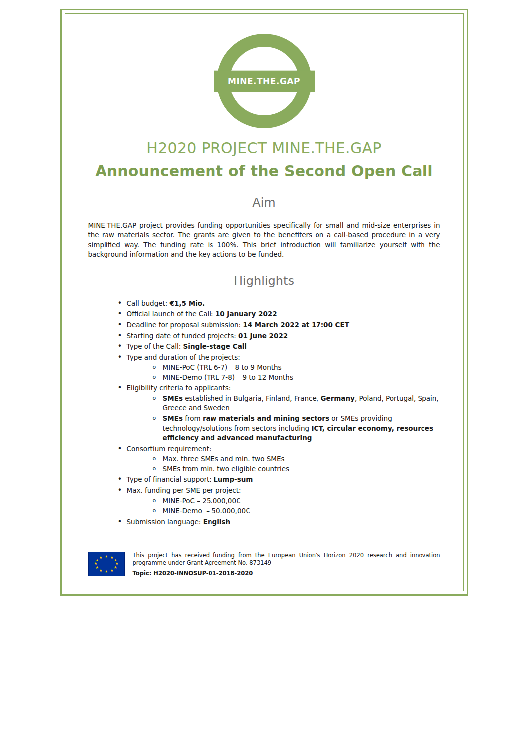MINE.THE.GAP
H2020 PROJECT MINE.THE.GAP
Announcement of the Second Open Call
Aim
MINE.THE.GAP project provides funding opportunities specifically for small and mid-size enterprises in the raw materials sector. The grants are given to the benefiters on a call-based procedure in a very simplified way. The funding rate is 100%. This brief introduction will familiarize yourself with the background information and the key actions to be funded.
Highlights
Call budget: €1,5 Mio.
Official launch of the Call: 10 January 2022
Deadline for proposal submission: 14 March 2022 at 17:00 CET
Starting date of funded projects: 01 June 2022
Type of the Call: Single-stage Call
Type and duration of the projects:
MINE-PoC (TRL 6-7) – 8 to 9 Months
MINE-Demo (TRL 7-8) – 9 to 12 Months
Eligibility criteria to applicants:
SMEs established in Bulgaria, Finland, France, Germany, Poland, Portugal, Spain, Greece and Sweden
SMEs from raw materials and mining sectors or SMEs providing technology/solutions from sectors including ICT, circular economy, resources efficiency and advanced manufacturing
Consortium requirement:
Max. three SMEs and min. two SMEs
SMEs from min. two eligible countries
Type of financial support: Lump-sum
Max. funding per SME per project:
MINE-PoC – 25.000,00€
MINE-Demo – 50.000,00€
Submission language: English
★ ★ ★ ★ ★ ★ ★ ★ ★ ★ ★ ★
This project has received funding from the European Union’s Horizon 2020 research and innovation programme under Grant Agreement No. 873149 Topic: H2020-INNOSUP-01-2018-2020